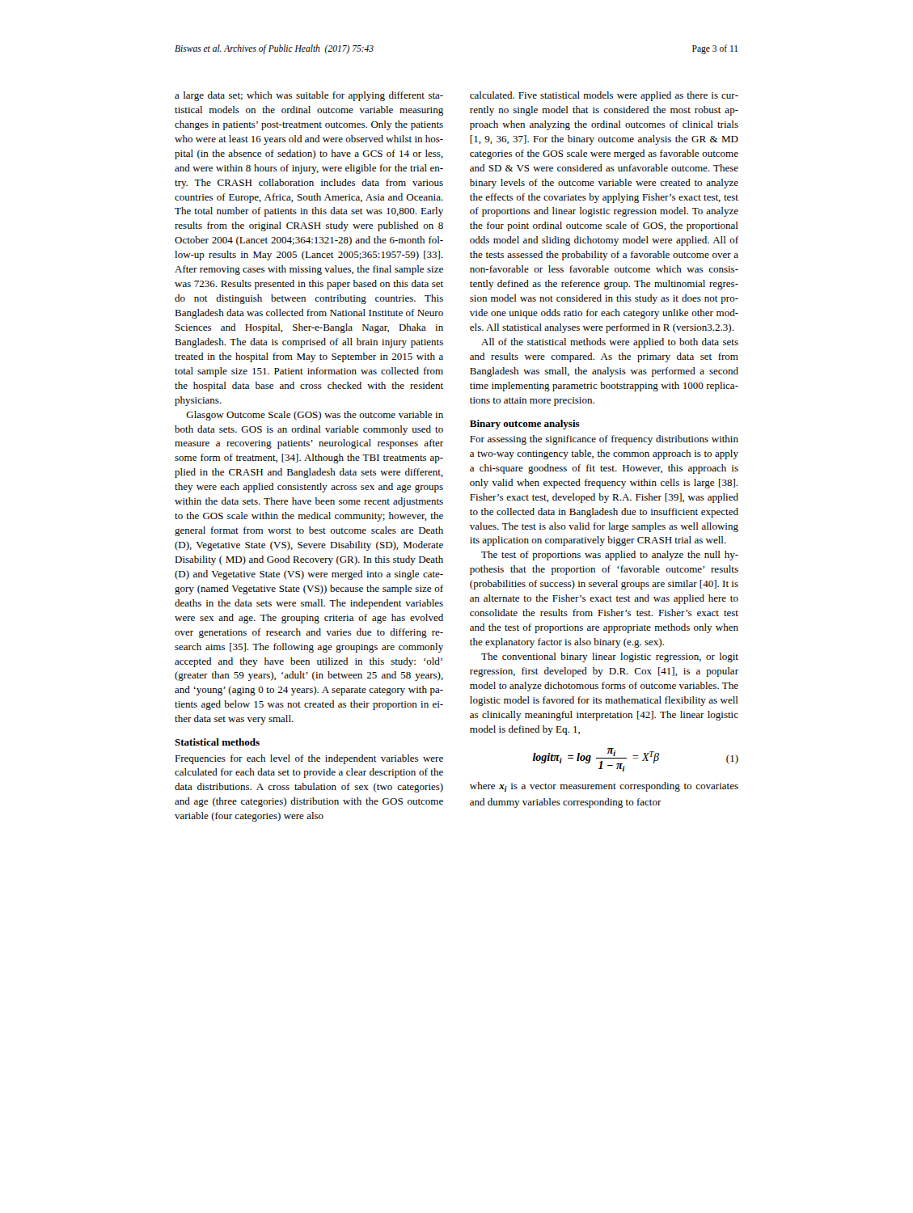Biswas et al. Archives of Public Health (2017) 75:43
Page 3 of 11
a large data set; which was suitable for applying different statistical models on the ordinal outcome variable measuring changes in patients’ post-treatment outcomes. Only the patients who were at least 16 years old and were observed whilst in hospital (in the absence of sedation) to have a GCS of 14 or less, and were within 8 hours of injury, were eligible for the trial entry. The CRASH collaboration includes data from various countries of Europe, Africa, South America, Asia and Oceania. The total number of patients in this data set was 10,800. Early results from the original CRASH study were published on 8 October 2004 (Lancet 2004;364:1321-28) and the 6-month follow-up results in May 2005 (Lancet 2005;365:1957-59) [33]. After removing cases with missing values, the final sample size was 7236. Results presented in this paper based on this data set do not distinguish between contributing countries. This Bangladesh data was collected from National Institute of Neuro Sciences and Hospital, Sher-e-Bangla Nagar, Dhaka in Bangladesh. The data is comprised of all brain injury patients treated in the hospital from May to September in 2015 with a total sample size 151. Patient information was collected from the hospital data base and cross checked with the resident physicians.
Glasgow Outcome Scale (GOS) was the outcome variable in both data sets. GOS is an ordinal variable commonly used to measure a recovering patients’ neurological responses after some form of treatment, [34]. Although the TBI treatments applied in the CRASH and Bangladesh data sets were different, they were each applied consistently across sex and age groups within the data sets. There have been some recent adjustments to the GOS scale within the medical community; however, the general format from worst to best outcome scales are Death (D), Vegetative State (VS), Severe Disability (SD), Moderate Disability ( MD) and Good Recovery (GR). In this study Death (D) and Vegetative State (VS) were merged into a single category (named Vegetative State (VS)) because the sample size of deaths in the data sets were small. The independent variables were sex and age. The grouping criteria of age has evolved over generations of research and varies due to differing research aims [35]. The following age groupings are commonly accepted and they have been utilized in this study: ‘old’ (greater than 59 years), ‘adult’ (in between 25 and 58 years), and ‘young’ (aging 0 to 24 years). A separate category with patients aged below 15 was not created as their proportion in either data set was very small.
Statistical methods
Frequencies for each level of the independent variables were calculated for each data set to provide a clear description of the data distributions. A cross tabulation of sex (two categories) and age (three categories) distribution with the GOS outcome variable (four categories) were also
calculated. Five statistical models were applied as there is currently no single model that is considered the most robust approach when analyzing the ordinal outcomes of clinical trials [1, 9, 36, 37]. For the binary outcome analysis the GR & MD categories of the GOS scale were merged as favorable outcome and SD & VS were considered as unfavorable outcome. These binary levels of the outcome variable were created to analyze the effects of the covariates by applying Fisher’s exact test, test of proportions and linear logistic regression model. To analyze the four point ordinal outcome scale of GOS, the proportional odds model and sliding dichotomy model were applied. All of the tests assessed the probability of a favorable outcome over a non-favorable or less favorable outcome which was consistently defined as the reference group. The multinomial regression model was not considered in this study as it does not provide one unique odds ratio for each category unlike other models. All statistical analyses were performed in R (version3.2.3).
All of the statistical methods were applied to both data sets and results were compared. As the primary data set from Bangladesh was small, the analysis was performed a second time implementing parametric bootstrapping with 1000 replications to attain more precision.
Binary outcome analysis
For assessing the significance of frequency distributions within a two-way contingency table, the common approach is to apply a chi-square goodness of fit test. However, this approach is only valid when expected frequency within cells is large [38]. Fisher’s exact test, developed by R.A. Fisher [39], was applied to the collected data in Bangladesh due to insufficient expected values. The test is also valid for large samples as well allowing its application on comparatively bigger CRASH trial as well.
The test of proportions was applied to analyze the null hypothesis that the proportion of ‘favorable outcome’ results (probabilities of success) in several groups are similar [40]. It is an alternate to the Fisher’s exact test and was applied here to consolidate the results from Fisher’s test. Fisher’s exact test and the test of proportions are appropriate methods only when the explanatory factor is also binary (e.g. sex).
The conventional binary linear logistic regression, or logit regression, first developed by D.R. Cox [41], is a popular model to analyze dichotomous forms of outcome variables. The logistic model is favored for its mathematical flexibility as well as clinically meaningful interpretation [42]. The linear logistic model is defined by Eq. 1,
logitπi = log πi 1 − πi = XTβ
(1)
where xi is a vector measurement corresponding to covariates and dummy variables corresponding to factor